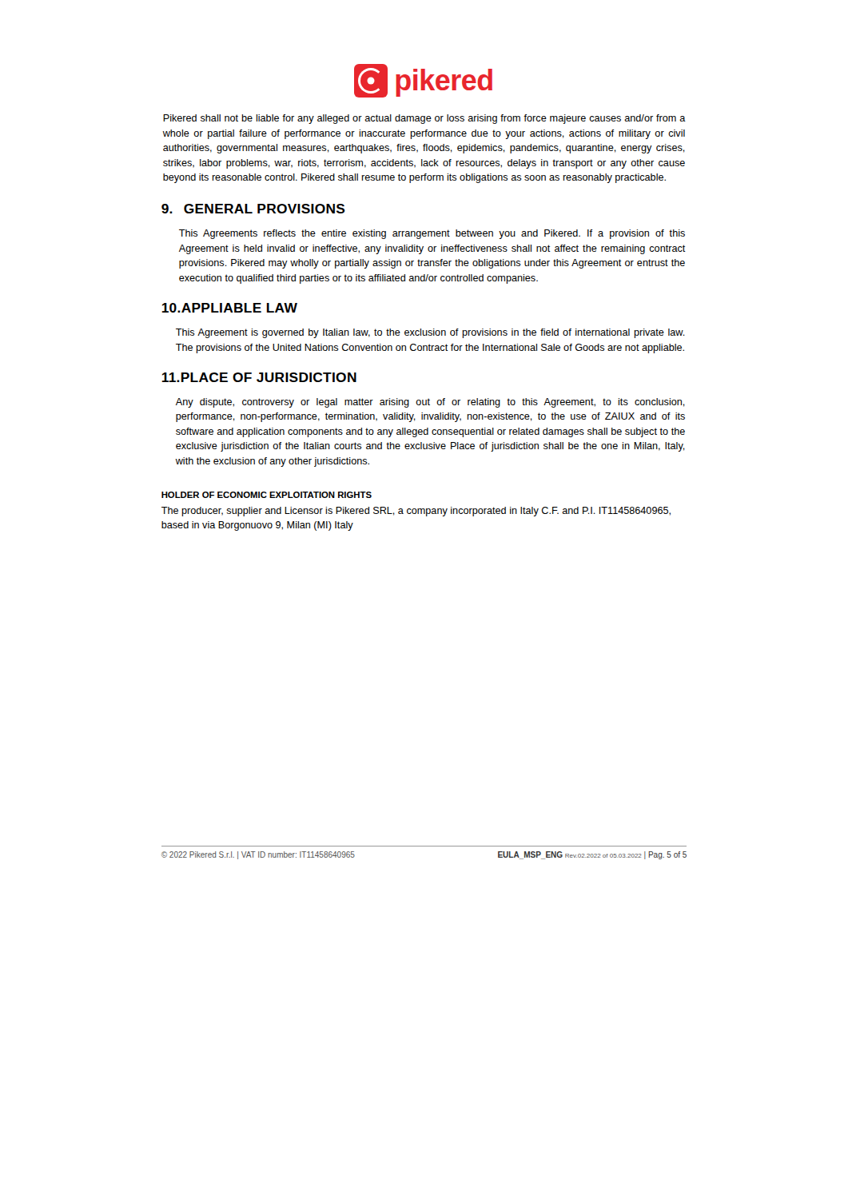pikered
Pikered shall not be liable for any alleged or actual damage or loss arising from force majeure causes and/or from a whole or partial failure of performance or inaccurate performance due to your actions, actions of military or civil authorities, governmental measures, earthquakes, fires, floods, epidemics, pandemics, quarantine, energy crises, strikes, labor problems, war, riots, terrorism, accidents, lack of resources, delays in transport or any other cause beyond its reasonable control. Pikered shall resume to perform its obligations as soon as reasonably practicable.
9. GENERAL PROVISIONS
This Agreements reflects the entire existing arrangement between you and Pikered. If a provision of this Agreement is held invalid or ineffective, any invalidity or ineffectiveness shall not affect the remaining contract provisions. Pikered may wholly or partially assign or transfer the obligations under this Agreement or entrust the execution to qualified third parties or to its affiliated and/or controlled companies.
10.APPLIABLE LAW
This Agreement is governed by Italian law, to the exclusion of provisions in the field of international private law. The provisions of the United Nations Convention on Contract for the International Sale of Goods are not appliable.
11.PLACE OF JURISDICTION
Any dispute, controversy or legal matter arising out of or relating to this Agreement, to its conclusion, performance, non-performance, termination, validity, invalidity, non-existence, to the use of ZAIUX and of its software and application components and to any alleged consequential or related damages shall be subject to the exclusive jurisdiction of the Italian courts and the exclusive Place of jurisdiction shall be the one in Milan, Italy, with the exclusion of any other jurisdictions.
HOLDER OF ECONOMIC EXPLOITATION RIGHTS
The producer, supplier and Licensor is Pikered SRL, a company incorporated in Italy C.F. and P.I. IT11458640965, based in via Borgonuovo 9, Milan (MI) Italy
© 2022 Pikered S.r.l. | VAT ID number: IT11458640965
EULA_MSP_ENG Rev.02.2022 of 05.03.2022 | Pag. 5 of 5